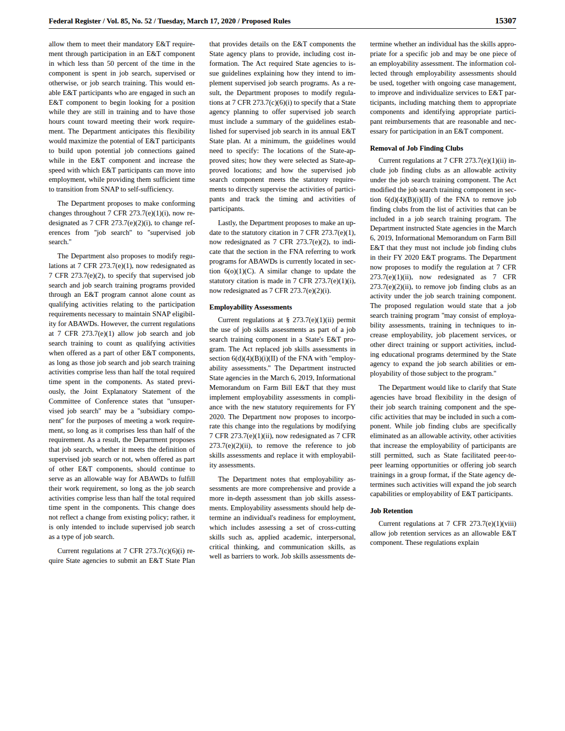Federal Register / Vol. 85, No. 52 / Tuesday, March 17, 2020 / Proposed Rules 15307
allow them to meet their mandatory E&T requirement through participation in an E&T component in which less than 50 percent of the time in the component is spent in job search, supervised or otherwise, or job search training. This would enable E&T participants who are engaged in such an E&T component to begin looking for a position while they are still in training and to have those hours count toward meeting their work requirement. The Department anticipates this flexibility would maximize the potential of E&T participants to build upon potential job connections gained while in the E&T component and increase the speed with which E&T participants can move into employment, while providing them sufficient time to transition from SNAP to self-sufficiency.
The Department proposes to make conforming changes throughout 7 CFR 273.7(e)(1)(i), now redesignated as 7 CFR 273.7(e)(2)(i), to change references from ''job search'' to ''supervised job search.''
The Department also proposes to modify regulations at 7 CFR 273.7(e)(1), now redesignated as 7 CFR 273.7(e)(2), to specify that supervised job search and job search training programs provided through an E&T program cannot alone count as qualifying activities relating to the participation requirements necessary to maintain SNAP eligibility for ABAWDs. However, the current regulations at 7 CFR 273.7(e)(1) allow job search and job search training to count as qualifying activities when offered as a part of other E&T components, as long as those job search and job search training activities comprise less than half the total required time spent in the components. As stated previously, the Joint Explanatory Statement of the Committee of Conference states that ''unsupervised job search'' may be a ''subsidiary component'' for the purposes of meeting a work requirement, so long as it comprises less than half of the requirement. As a result, the Department proposes that job search, whether it meets the definition of supervised job search or not, when offered as part of other E&T components, should continue to serve as an allowable way for ABAWDs to fulfill their work requirement, so long as the job search activities comprise less than half the total required time spent in the components. This change does not reflect a change from existing policy; rather, it is only intended to include supervised job search as a type of job search.
Current regulations at 7 CFR 273.7(c)(6)(i) require State agencies to submit an E&T State Plan that provides details on the E&T components the State agency plans to provide, including cost information. The Act required State agencies to issue guidelines explaining how they intend to implement supervised job search programs. As a result, the Department proposes to modify regulations at 7 CFR 273.7(c)(6)(i) to specify that a State agency planning to offer supervised job search must include a summary of the guidelines established for supervised job search in its annual E&T State plan. At a minimum, the guidelines would need to specify: The locations of the State-approved sites; how they were selected as State-approved locations; and how the supervised job search component meets the statutory requirements to directly supervise the activities of participants and track the timing and activities of participants.
Lastly, the Department proposes to make an update to the statutory citation in 7 CFR 273.7(e)(1), now redesignated as 7 CFR 273.7(e)(2), to indicate that the section in the FNA referring to work programs for ABAWDs is currently located in section 6(o)(1)(C). A similar change to update the statutory citation is made in 7 CFR 273.7(e)(1)(i), now redesignated as 7 CFR 273.7(e)(2)(i).
Employability Assessments
Current regulations at § 273.7(e)(1)(ii) permit the use of job skills assessments as part of a job search training component in a State's E&T program. The Act replaced job skills assessments in section 6(d)(4)(B)(i)(II) of the FNA with ''employability assessments.'' The Department instructed State agencies in the March 6, 2019, Informational Memorandum on Farm Bill E&T that they must implement employability assessments in compliance with the new statutory requirements for FY 2020. The Department now proposes to incorporate this change into the regulations by modifying 7 CFR 273.7(e)(1)(ii), now redesignated as 7 CFR 273.7(e)(2)(ii), to remove the reference to job skills assessments and replace it with employability assessments.
The Department notes that employability assessments are more comprehensive and provide a more in-depth assessment than job skills assessments. Employability assessments should help determine an individual's readiness for employment, which includes assessing a set of cross-cutting skills such as, applied academic, interpersonal, critical thinking, and communication skills, as well as barriers to work. Job skills assessments determine whether an individual has the skills appropriate for a specific job and may be one piece of an employability assessment. The information collected through employability assessments should be used, together with ongoing case management, to improve and individualize services to E&T participants, including matching them to appropriate components and identifying appropriate participant reimbursements that are reasonable and necessary for participation in an E&T component.
Removal of Job Finding Clubs
Current regulations at 7 CFR 273.7(e)(1)(ii) include job finding clubs as an allowable activity under the job search training component. The Act modified the job search training component in section 6(d)(4)(B)(i)(II) of the FNA to remove job finding clubs from the list of activities that can be included in a job search training program. The Department instructed State agencies in the March 6, 2019, Informational Memorandum on Farm Bill E&T that they must not include job finding clubs in their FY 2020 E&T programs. The Department now proposes to modify the regulation at 7 CFR 273.7(e)(1)(ii), now redesignated as 7 CFR 273.7(e)(2)(ii), to remove job finding clubs as an activity under the job search training component. The proposed regulation would state that a job search training program ''may consist of employability assessments, training in techniques to increase employability, job placement services, or other direct training or support activities, including educational programs determined by the State agency to expand the job search abilities or employability of those subject to the program.''
The Department would like to clarify that State agencies have broad flexibility in the design of their job search training component and the specific activities that may be included in such a component. While job finding clubs are specifically eliminated as an allowable activity, other activities that increase the employability of participants are still permitted, such as State facilitated peer-to-peer learning opportunities or offering job search trainings in a group format, if the State agency determines such activities will expand the job search capabilities or employability of E&T participants.
Job Retention
Current regulations at 7 CFR 273.7(e)(1)(viii) allow job retention services as an allowable E&T component. These regulations explain